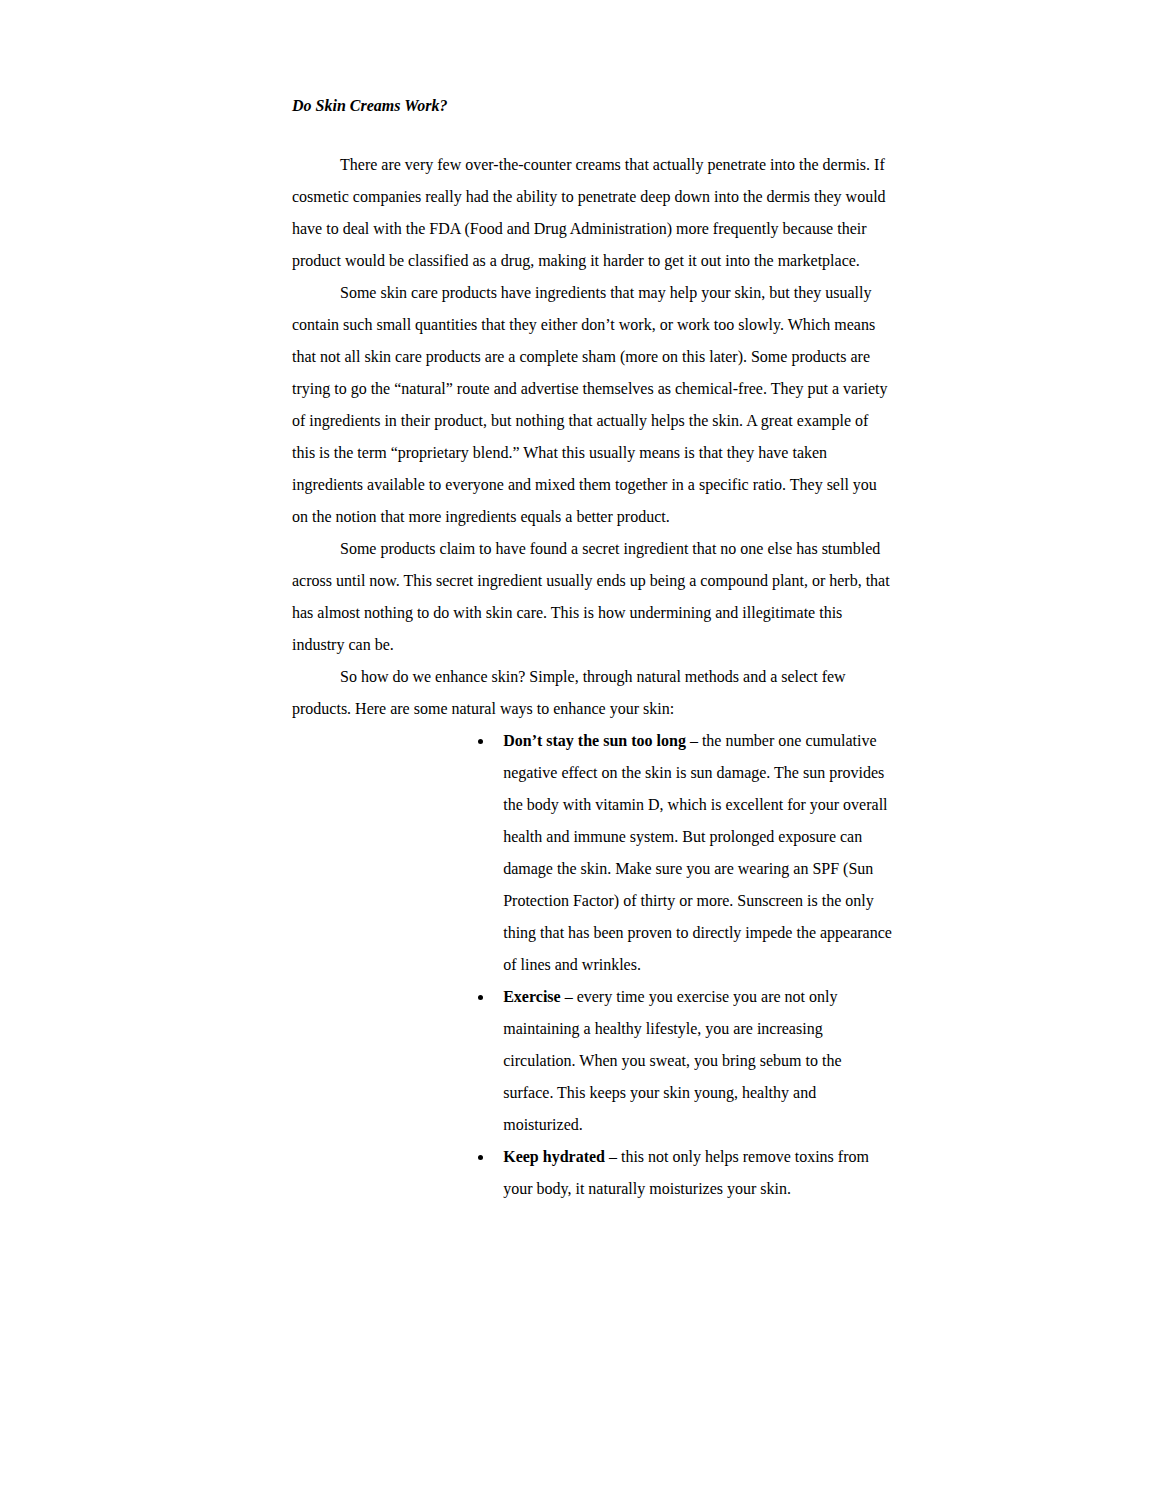Do Skin Creams Work?
There are very few over-the-counter creams that actually penetrate into the dermis. If cosmetic companies really had the ability to penetrate deep down into the dermis they would have to deal with the FDA (Food and Drug Administration) more frequently because their product would be classified as a drug, making it harder to get it out into the marketplace.
Some skin care products have ingredients that may help your skin, but they usually contain such small quantities that they either don’t work, or work too slowly. Which means that not all skin care products are a complete sham (more on this later). Some products are trying to go the “natural” route and advertise themselves as chemical-free. They put a variety of ingredients in their product, but nothing that actually helps the skin. A great example of this is the term “proprietary blend.” What this usually means is that they have taken ingredients available to everyone and mixed them together in a specific ratio. They sell you on the notion that more ingredients equals a better product.
Some products claim to have found a secret ingredient that no one else has stumbled across until now. This secret ingredient usually ends up being a compound plant, or herb, that has almost nothing to do with skin care. This is how undermining and illegitimate this industry can be.
So how do we enhance skin? Simple, through natural methods and a select few products. Here are some natural ways to enhance your skin:
Don’t stay the sun too long – the number one cumulative negative effect on the skin is sun damage. The sun provides the body with vitamin D, which is excellent for your overall health and immune system. But prolonged exposure can damage the skin. Make sure you are wearing an SPF (Sun Protection Factor) of thirty or more. Sunscreen is the only thing that has been proven to directly impede the appearance of lines and wrinkles.
Exercise – every time you exercise you are not only maintaining a healthy lifestyle, you are increasing circulation. When you sweat, you bring sebum to the surface. This keeps your skin young, healthy and moisturized.
Keep hydrated – this not only helps remove toxins from your body, it naturally moisturizes your skin.